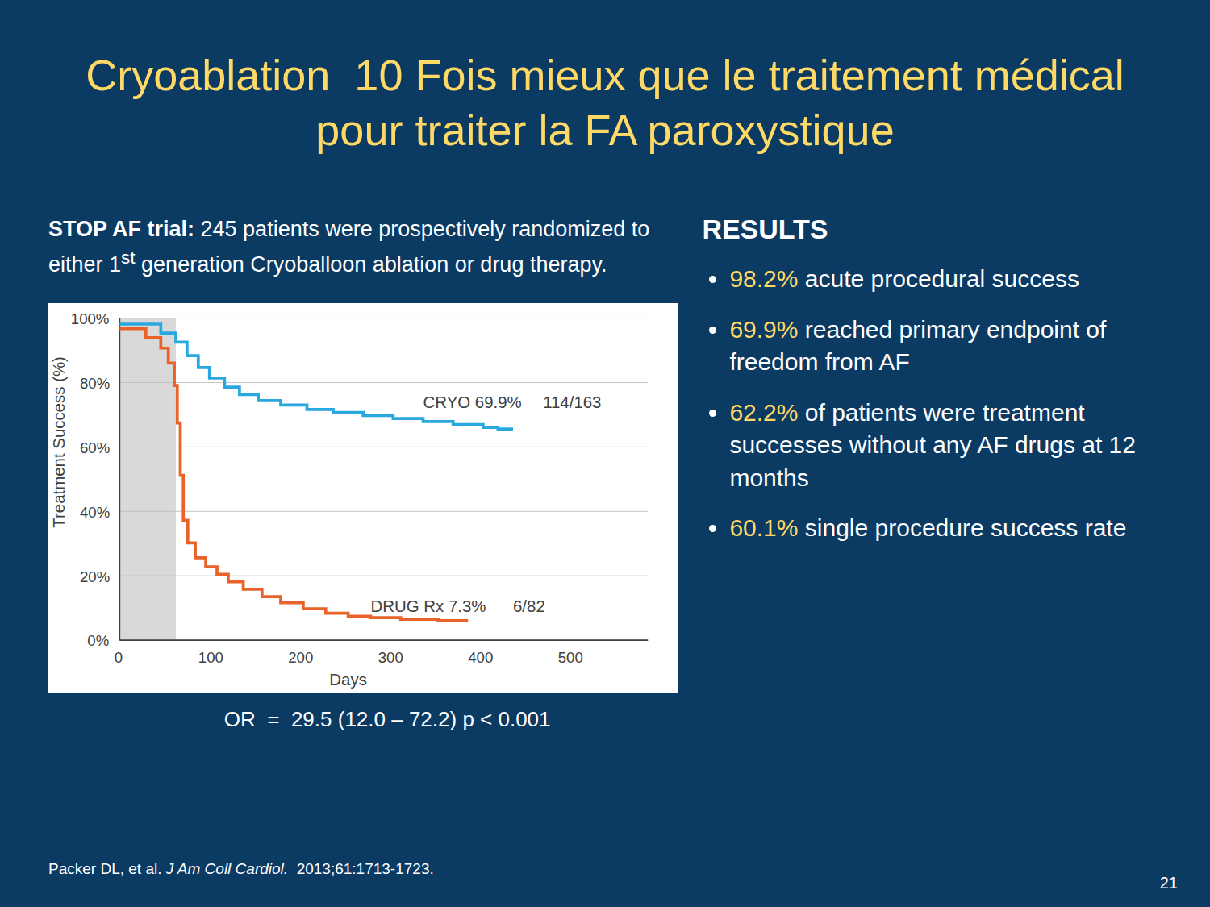Cryoablation 10 Fois mieux que le traitement médical pour traiter la FA paroxystique
STOP AF trial: 245 patients were prospectively randomized to either 1st generation Cryoballoon ablation or drug therapy.
100% 80% 60% 40% 20% 0% Treatment Success (%) 0 100 200 300 400 500 Days CRYO 69.9% 114/163 DRUG Rx 7.3% 6/82
OR = 29.5 (12.0 – 72.2) p < 0.001
RESULTS
98.2% acute procedural success
69.9% reached primary endpoint of freedom from AF
62.2% of patients were treatment successes without any AF drugs at 12 months
60.1% single procedure success rate
Packer DL, et al. J Am Coll Cardiol. 2013;61:1713-1723.
21